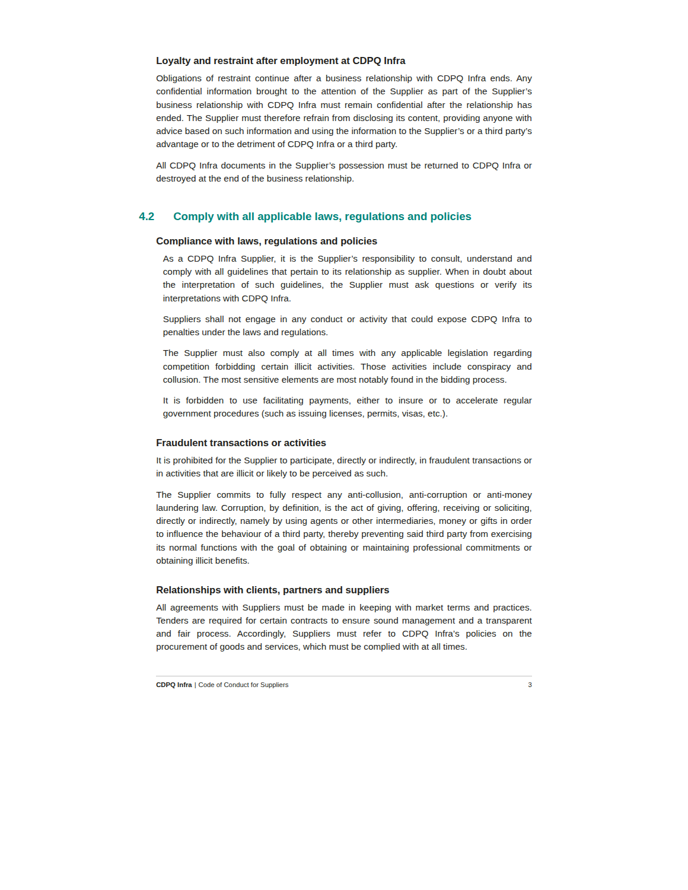Loyalty and restraint after employment at CDPQ Infra
Obligations of restraint continue after a business relationship with CDPQ Infra ends. Any confidential information brought to the attention of the Supplier as part of the Supplier’s business relationship with CDPQ Infra must remain confidential after the relationship has ended. The Supplier must therefore refrain from disclosing its content, providing anyone with advice based on such information and using the information to the Supplier’s or a third party’s advantage or to the detriment of CDPQ Infra or a third party.
All CDPQ Infra documents in the Supplier’s possession must be returned to CDPQ Infra or destroyed at the end of the business relationship.
4.2 Comply with all applicable laws, regulations and policies
Compliance with laws, regulations and policies
As a CDPQ Infra Supplier, it is the Supplier’s responsibility to consult, understand and comply with all guidelines that pertain to its relationship as supplier. When in doubt about the interpretation of such guidelines, the Supplier must ask questions or verify its interpretations with CDPQ Infra.
Suppliers shall not engage in any conduct or activity that could expose CDPQ Infra to penalties under the laws and regulations.
The Supplier must also comply at all times with any applicable legislation regarding competition forbidding certain illicit activities. Those activities include conspiracy and collusion. The most sensitive elements are most notably found in the bidding process.
It is forbidden to use facilitating payments, either to insure or to accelerate regular government procedures (such as issuing licenses, permits, visas, etc.).
Fraudulent transactions or activities
It is prohibited for the Supplier to participate, directly or indirectly, in fraudulent transactions or in activities that are illicit or likely to be perceived as such.
The Supplier commits to fully respect any anti-collusion, anti-corruption or anti-money laundering law. Corruption, by definition, is the act of giving, offering, receiving or soliciting, directly or indirectly, namely by using agents or other intermediaries, money or gifts in order to influence the behaviour of a third party, thereby preventing said third party from exercising its normal functions with the goal of obtaining or maintaining professional commitments or obtaining illicit benefits.
Relationships with clients, partners and suppliers
All agreements with Suppliers must be made in keeping with market terms and practices. Tenders are required for certain contracts to ensure sound management and a transparent and fair process. Accordingly, Suppliers must refer to CDPQ Infra’s policies on the procurement of goods and services, which must be complied with at all times.
CDPQ Infra|Code of Conduct for Suppliers
3